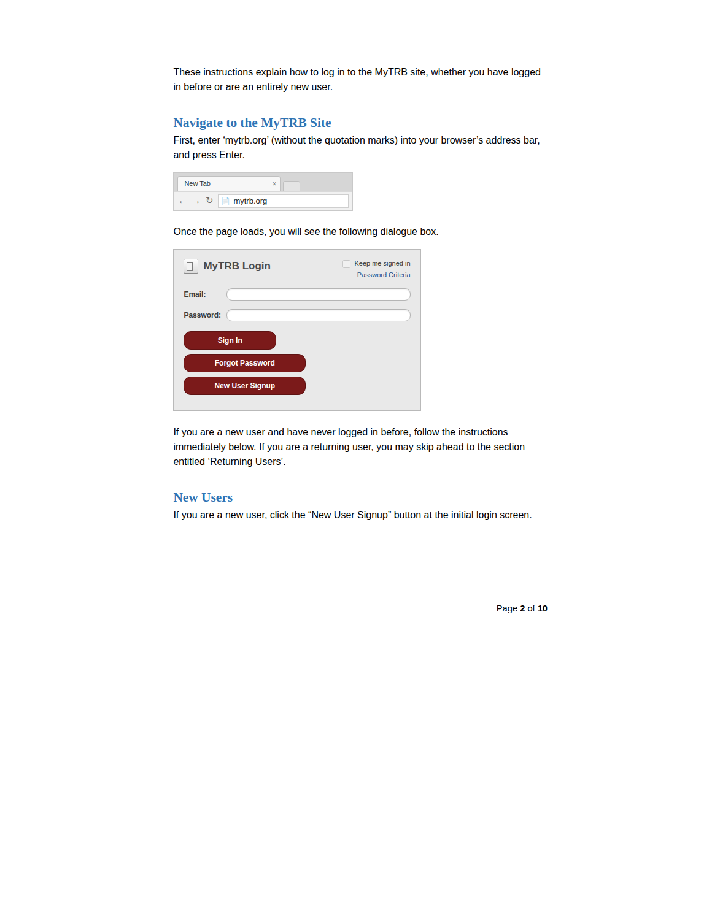These instructions explain how to log in to the MyTRB site, whether you have logged in before or are an entirely new user.
Navigate to the MyTRB Site
First, enter ‘mytrb.org’ (without the quotation marks) into your browser’s address bar, and press Enter.
New Tab×
← → ↻
📄mytrb.org
Once the page loads, you will see the following dialogue box.
MyTRB Login
Keep me signed in
Password Criteria
Email:
Password:
Sign In
Forgot Password
New User Signup
If you are a new user and have never logged in before, follow the instructions immediately below. If you are a returning user, you may skip ahead to the section entitled ‘Returning Users’.
New Users
If you are a new user, click the “New User Signup” button at the initial login screen.
Page 2 of 10